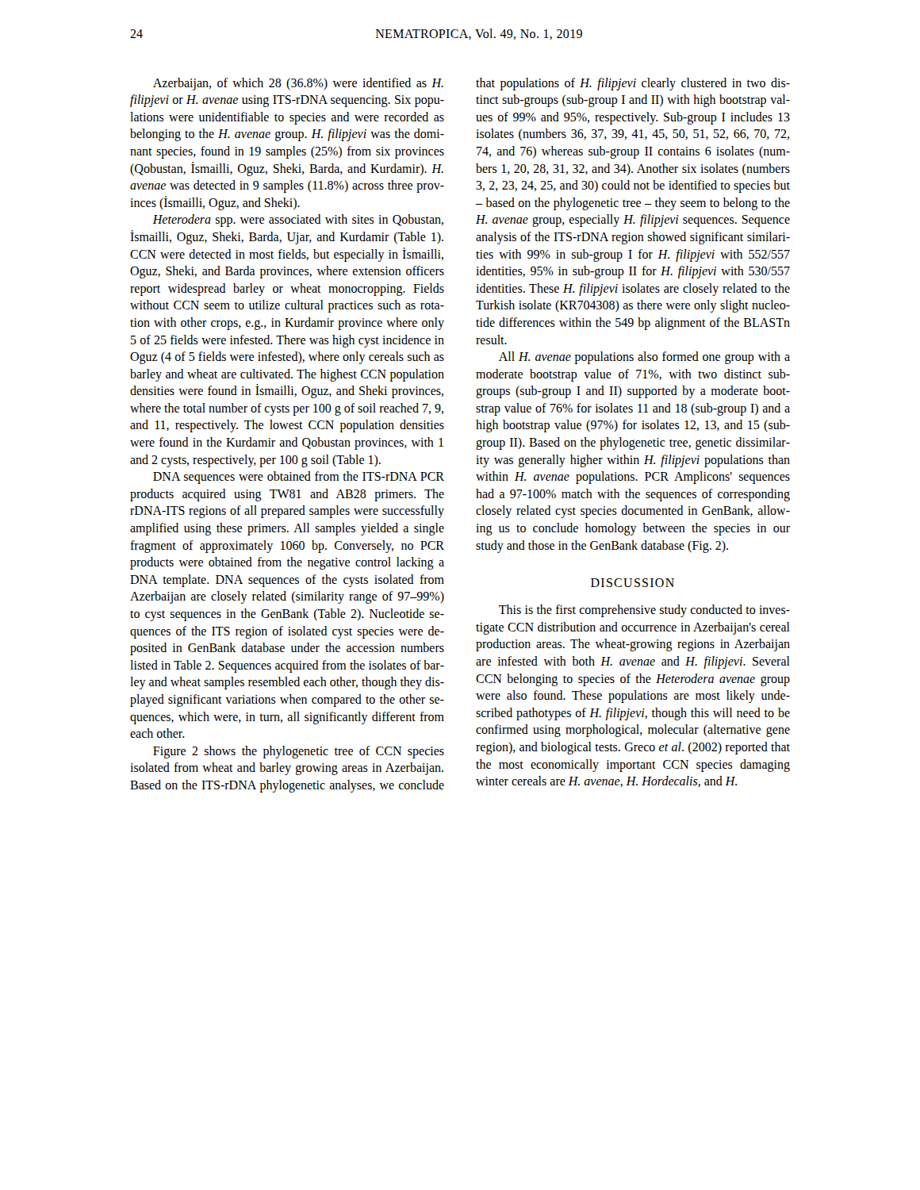24 NEMATROPICA, Vol. 49, No. 1, 2019
Azerbaijan, of which 28 (36.8%) were identified as H. filipjevi or H. avenae using ITS-rDNA sequencing. Six populations were unidentifiable to species and were recorded as belonging to the H. avenae group. H. filipjevi was the dominant species, found in 19 samples (25%) from six provinces (Qobustan, İsmailli, Oguz, Sheki, Barda, and Kurdamir). H. avenae was detected in 9 samples (11.8%) across three provinces (İsmailli, Oguz, and Sheki).
Heterodera spp. were associated with sites in Qobustan, İsmailli, Oguz, Sheki, Barda, Ujar, and Kurdamir (Table 1). CCN were detected in most fields, but especially in İsmailli, Oguz, Sheki, and Barda provinces, where extension officers report widespread barley or wheat monocropping. Fields without CCN seem to utilize cultural practices such as rotation with other crops, e.g., in Kurdamir province where only 5 of 25 fields were infested. There was high cyst incidence in Oguz (4 of 5 fields were infested), where only cereals such as barley and wheat are cultivated. The highest CCN population densities were found in İsmailli, Oguz, and Sheki provinces, where the total number of cysts per 100 g of soil reached 7, 9, and 11, respectively. The lowest CCN population densities were found in the Kurdamir and Qobustan provinces, with 1 and 2 cysts, respectively, per 100 g soil (Table 1).
DNA sequences were obtained from the ITS-rDNA PCR products acquired using TW81 and AB28 primers. The rDNA-ITS regions of all prepared samples were successfully amplified using these primers. All samples yielded a single fragment of approximately 1060 bp. Conversely, no PCR products were obtained from the negative control lacking a DNA template. DNA sequences of the cysts isolated from Azerbaijan are closely related (similarity range of 97–99%) to cyst sequences in the GenBank (Table 2). Nucleotide sequences of the ITS region of isolated cyst species were deposited in GenBank database under the accession numbers listed in Table 2. Sequences acquired from the isolates of barley and wheat samples resembled each other, though they displayed significant variations when compared to the other sequences, which were, in turn, all significantly different from each other.
Figure 2 shows the phylogenetic tree of CCN species isolated from wheat and barley growing areas in Azerbaijan. Based on the ITS-rDNA phylogenetic analyses, we conclude that populations of H. filipjevi clearly clustered in two distinct sub-groups (sub-group I and II) with high bootstrap values of 99% and 95%, respectively. Sub-group I includes 13 isolates (numbers 36, 37, 39, 41, 45, 50, 51, 52, 66, 70, 72, 74, and 76) whereas sub-group II contains 6 isolates (numbers 1, 20, 28, 31, 32, and 34). Another six isolates (numbers 3, 2, 23, 24, 25, and 30) could not be identified to species but – based on the phylogenetic tree – they seem to belong to the H. avenae group, especially H. filipjevi sequences. Sequence analysis of the ITS-rDNA region showed significant similarities with 99% in sub-group I for H. filipjevi with 552/557 identities, 95% in sub-group II for H. filipjevi with 530/557 identities. These H. filipjevi isolates are closely related to the Turkish isolate (KR704308) as there were only slight nucleotide differences within the 549 bp alignment of the BLASTn result.
All H. avenae populations also formed one group with a moderate bootstrap value of 71%, with two distinct sub-groups (sub-group I and II) supported by a moderate bootstrap value of 76% for isolates 11 and 18 (sub-group I) and a high bootstrap value (97%) for isolates 12, 13, and 15 (sub-group II). Based on the phylogenetic tree, genetic dissimilarity was generally higher within H. filipjevi populations than within H. avenae populations. PCR Amplicons' sequences had a 97-100% match with the sequences of corresponding closely related cyst species documented in GenBank, allowing us to conclude homology between the species in our study and those in the GenBank database (Fig. 2).
DISCUSSION
This is the first comprehensive study conducted to investigate CCN distribution and occurrence in Azerbaijan's cereal production areas. The wheat-growing regions in Azerbaijan are infested with both H. avenae and H. filipjevi. Several CCN belonging to species of the Heterodera avenae group were also found. These populations are most likely undescribed pathotypes of H. filipjevi, though this will need to be confirmed using morphological, molecular (alternative gene region), and biological tests. Greco et al. (2002) reported that the most economically important CCN species damaging winter cereals are H. avenae, H. Hordecalis, and H.